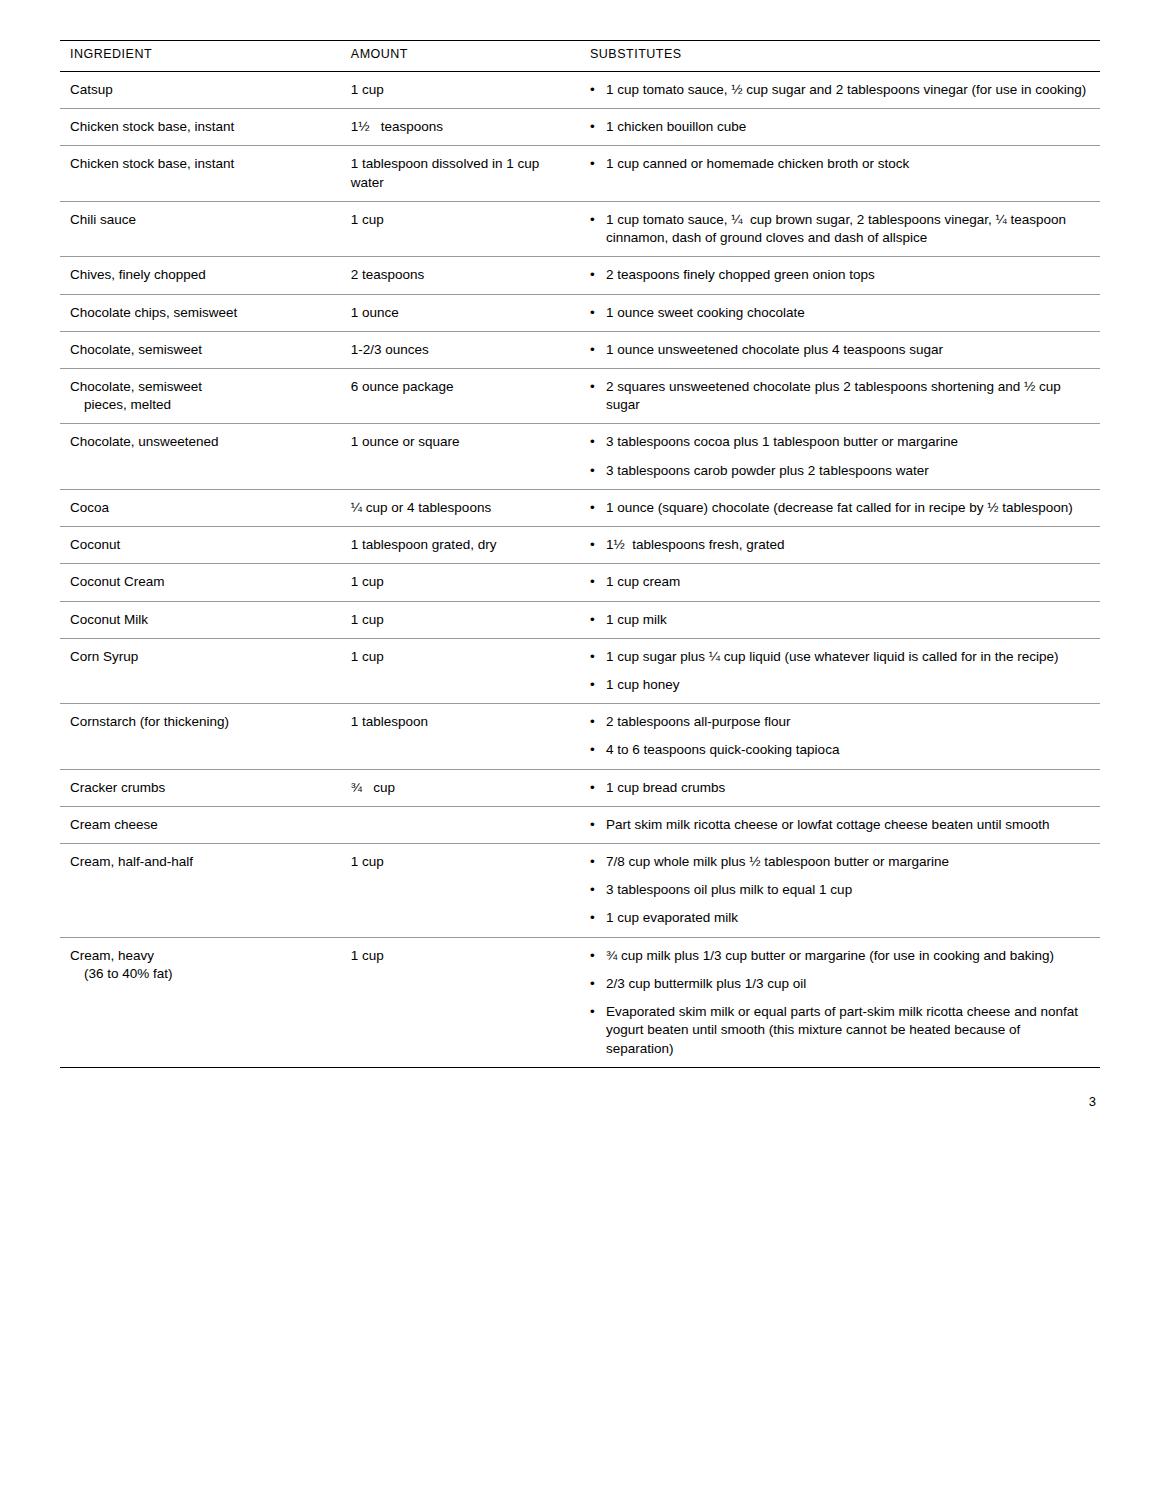| Ingredient | Amount | Substitutes |
| --- | --- | --- |
| Catsup | 1 cup | 1 cup tomato sauce, ½ cup sugar and 2 tablespoons vinegar (for use in cooking) |
| Chicken stock base, instant | 1½ teaspoons | 1 chicken bouillon cube |
| Chicken stock base, instant | 1 tablespoon dissolved in 1 cup water | 1 cup canned or homemade chicken broth or stock |
| Chili sauce | 1 cup | 1 cup tomato sauce, ¼ cup brown sugar, 2 tablespoons vinegar, ¼ teaspoon cinnamon, dash of ground cloves and dash of allspice |
| Chives, finely chopped | 2 teaspoons | 2 teaspoons finely chopped green onion tops |
| Chocolate chips, semisweet | 1 ounce | 1 ounce sweet cooking chocolate |
| Chocolate, semisweet | 1-2/3 ounces | 1 ounce unsweetened chocolate plus 4 teaspoons sugar |
| Chocolate, semisweet pieces, melted | 6 ounce package | 2 squares unsweetened chocolate plus 2 tablespoons shortening and ½ cup sugar |
| Chocolate, unsweetened | 1 ounce or square | 3 tablespoons cocoa plus 1 tablespoon butter or margarine 3 tablespoons carob powder plus 2 tablespoons water |
| Cocoa | ¼ cup or 4 tablespoons | 1 ounce (square) chocolate (decrease fat called for in recipe by ½ tablespoon) |
| Coconut | 1 tablespoon grated, dry | 1½ tablespoons fresh, grated |
| Coconut Cream | 1 cup | 1 cup cream |
| Coconut Milk | 1 cup | 1 cup milk |
| Corn Syrup | 1 cup | 1 cup sugar plus ¼ cup liquid (use whatever liquid is called for in the recipe) 1 cup honey |
| Cornstarch (for thickening) | 1 tablespoon | 2 tablespoons all-purpose flour 4 to 6 teaspoons quick-cooking tapioca |
| Cracker crumbs | ¾ cup | 1 cup bread crumbs |
| Cream cheese | | Part skim milk ricotta cheese or lowfat cottage cheese beaten until smooth |
| Cream, half-and-half | 1 cup | 7/8 cup whole milk plus ½ tablespoon butter or margarine 3 tablespoons oil plus milk to equal 1 cup 1 cup evaporated milk |
| Cream, heavy (36 to 40% fat) | 1 cup | ¾ cup milk plus 1/3 cup butter or margarine (for use in cooking and baking) 2/3 cup buttermilk plus 1/3 cup oil Evaporated skim milk or equal parts of part-skim milk ricotta cheese and nonfat yogurt beaten until smooth (this mixture cannot be heated because of separation) |
3